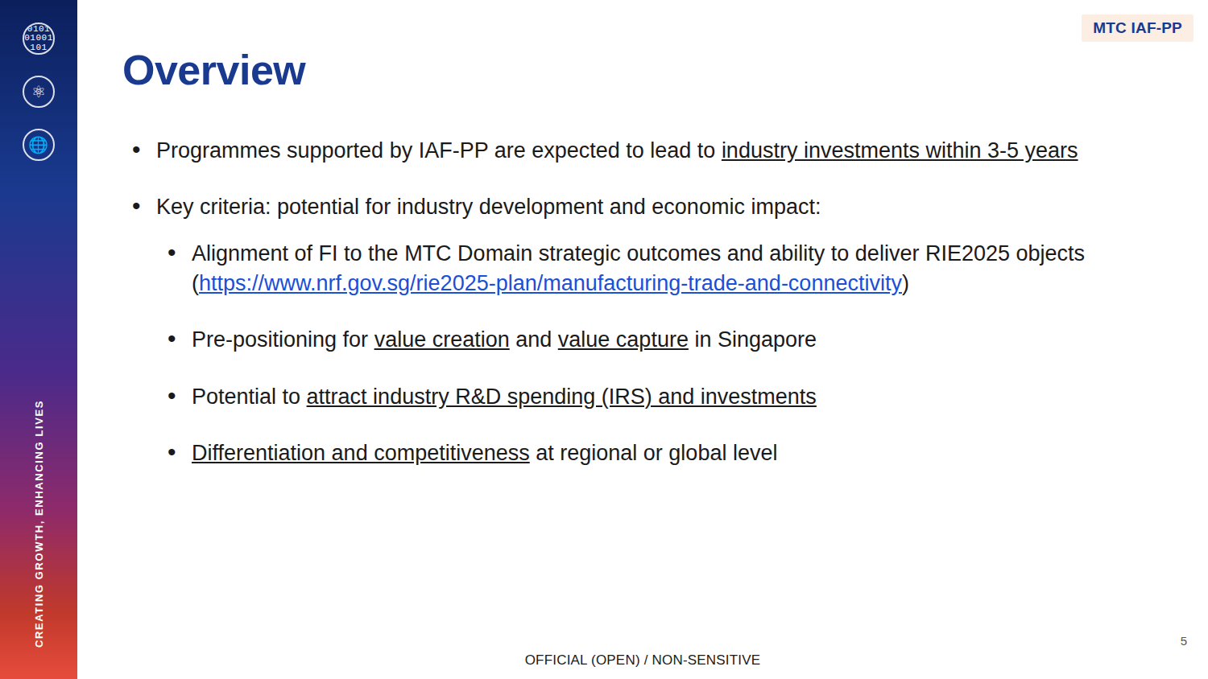0101
01001
101
⚛
🌐
Creating Growth, Enhancing Lives
MTC IAF-PP
Overview
Programmes supported by IAF-PP are expected to lead to industry investments within 3-5 years
Key criteria: potential for industry development and economic impact:
Alignment of FI to the MTC Domain strategic outcomes and ability to deliver RIE2025 objects (https://www.nrf.gov.sg/rie2025-plan/manufacturing-trade-and-connectivity)
Pre-positioning for value creation and value capture in Singapore
Potential to attract industry R&D spending (IRS) and investments
Differentiation and competitiveness at regional or global level
5
OFFICIAL (OPEN) / NON-SENSITIVE